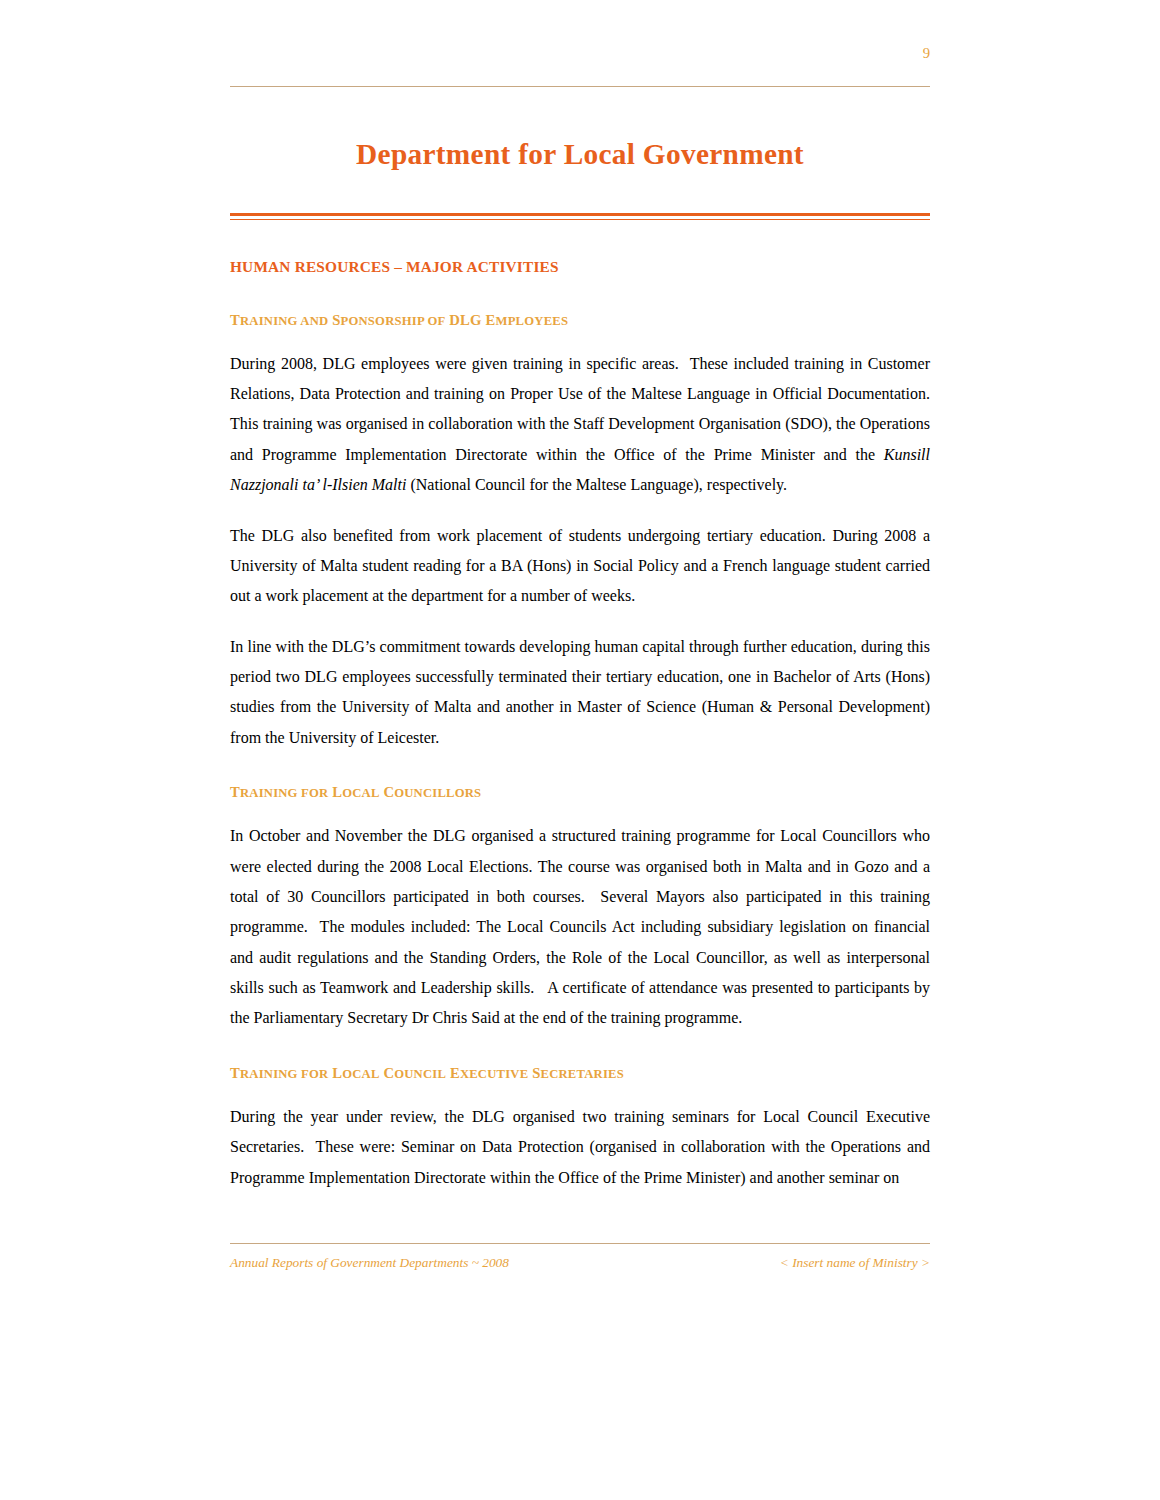9
Department for Local Government
HUMAN RESOURCES – MAJOR ACTIVITIES
TRAINING AND SPONSORSHIP OF DLG EMPLOYEES
During 2008, DLG employees were given training in specific areas. These included training in Customer Relations, Data Protection and training on Proper Use of the Maltese Language in Official Documentation. This training was organised in collaboration with the Staff Development Organisation (SDO), the Operations and Programme Implementation Directorate within the Office of the Prime Minister and the Kunsill Nazzjonali ta’ l-Ilsien Malti (National Council for the Maltese Language), respectively.
The DLG also benefited from work placement of students undergoing tertiary education. During 2008 a University of Malta student reading for a BA (Hons) in Social Policy and a French language student carried out a work placement at the department for a number of weeks.
In line with the DLG’s commitment towards developing human capital through further education, during this period two DLG employees successfully terminated their tertiary education, one in Bachelor of Arts (Hons) studies from the University of Malta and another in Master of Science (Human & Personal Development) from the University of Leicester.
TRAINING FOR LOCAL COUNCILLORS
In October and November the DLG organised a structured training programme for Local Councillors who were elected during the 2008 Local Elections. The course was organised both in Malta and in Gozo and a total of 30 Councillors participated in both courses. Several Mayors also participated in this training programme. The modules included: The Local Councils Act including subsidiary legislation on financial and audit regulations and the Standing Orders, the Role of the Local Councillor, as well as interpersonal skills such as Teamwork and Leadership skills. A certificate of attendance was presented to participants by the Parliamentary Secretary Dr Chris Said at the end of the training programme.
TRAINING FOR LOCAL COUNCIL EXECUTIVE SECRETARIES
During the year under review, the DLG organised two training seminars for Local Council Executive Secretaries. These were: Seminar on Data Protection (organised in collaboration with the Operations and Programme Implementation Directorate within the Office of the Prime Minister) and another seminar on
Annual Reports of Government Departments ~ 2008 < Insert name of Ministry >